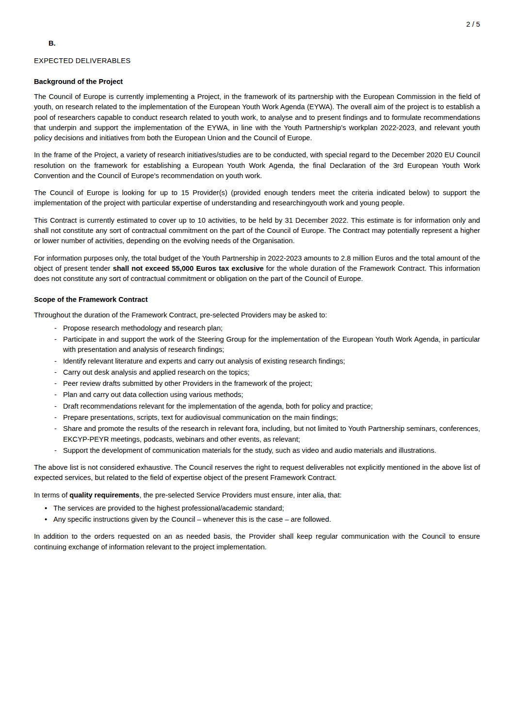2 / 5
B.
EXPECTED DELIVERABLES
Background of the Project
The Council of Europe is currently implementing a Project, in the framework of its partnership with the European Commission in the field of youth, on research related to the implementation of the European Youth Work Agenda (EYWA). The overall aim of the project is to establish a pool of researchers capable to conduct research related to youth work, to analyse and to present findings and to formulate recommendations that underpin and support the implementation of the EYWA, in line with the Youth Partnership's workplan 2022-2023, and relevant youth policy decisions and initiatives from both the European Union and the Council of Europe.
In the frame of the Project, a variety of research initiatives/studies are to be conducted, with special regard to the December 2020 EU Council resolution on the framework for establishing a European Youth Work Agenda, the final Declaration of the 3rd European Youth Work Convention and the Council of Europe's recommendation on youth work.
The Council of Europe is looking for up to 15 Provider(s) (provided enough tenders meet the criteria indicated below) to support the implementation of the project with particular expertise of understanding and researchingyouth work and young people.
This Contract is currently estimated to cover up to 10 activities, to be held by 31 December 2022. This estimate is for information only and shall not constitute any sort of contractual commitment on the part of the Council of Europe. The Contract may potentially represent a higher or lower number of activities, depending on the evolving needs of the Organisation.
For information purposes only, the total budget of the Youth Partnership in 2022-2023 amounts to 2.8 million Euros and the total amount of the object of present tender shall not exceed 55,000 Euros tax exclusive for the whole duration of the Framework Contract. This information does not constitute any sort of contractual commitment or obligation on the part of the Council of Europe.
Scope of the Framework Contract
Throughout the duration of the Framework Contract, pre-selected Providers may be asked to:
Propose research methodology and research plan;
Participate in and support the work of the Steering Group for the implementation of the European Youth Work Agenda, in particular with presentation and analysis of research findings;
Identify relevant literature and experts and carry out analysis of existing research findings;
Carry out desk analysis and applied research on the topics;
Peer review drafts submitted by other Providers in the framework of the project;
Plan and carry out data collection using various methods;
Draft recommendations relevant for the implementation of the agenda, both for policy and practice;
Prepare presentations, scripts, text for audiovisual communication on the main findings;
Share and promote the results of the research in relevant fora, including, but not limited to Youth Partnership seminars, conferences, EKCYP-PEYR meetings, podcasts, webinars and other events, as relevant;
Support the development of communication materials for the study, such as video and audio materials and illustrations.
The above list is not considered exhaustive. The Council reserves the right to request deliverables not explicitly mentioned in the above list of expected services, but related to the field of expertise object of the present Framework Contract.
In terms of quality requirements, the pre-selected Service Providers must ensure, inter alia, that:
The services are provided to the highest professional/academic standard;
Any specific instructions given by the Council – whenever this is the case – are followed.
In addition to the orders requested on an as needed basis, the Provider shall keep regular communication with the Council to ensure continuing exchange of information relevant to the project implementation.